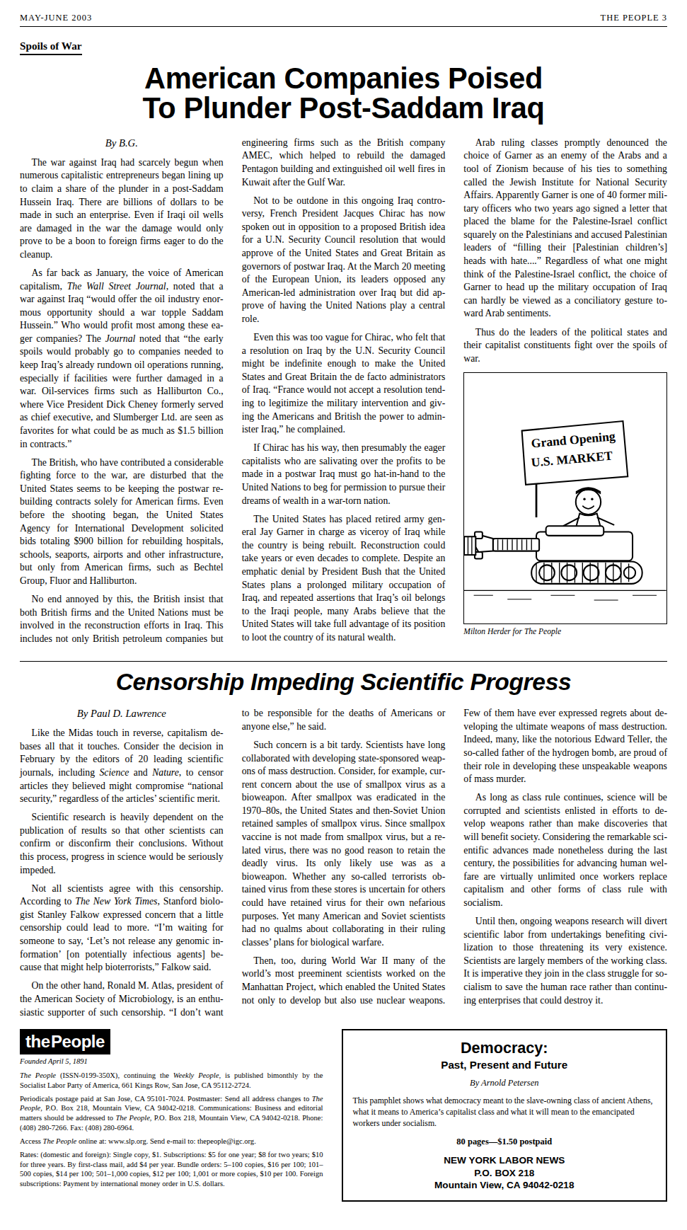MAY-JUNE 2003 THE PEOPLE 3
Spoils of War
American Companies Poised
To Plunder Post-Saddam Iraq
By B.G.
The war against Iraq had scarcely begun when numerous capitalistic entrepreneurs began lining up to claim a share of the plunder in a post-Saddam Hussein Iraq. There are billions of dollars to be made in such an enterprise. Even if Iraqi oil wells are damaged in the war the damage would only prove to be a boon to foreign firms eager to do the cleanup.
As far back as January, the voice of American capitalism, The Wall Street Journal, noted that a war against Iraq “would offer the oil industry enormous opportunity should a war topple Saddam Hussein.” Who would profit most among these eager companies? The Journal noted that “the early spoils would probably go to companies needed to keep Iraq’s already rundown oil operations running, especially if facilities were further damaged in a war. Oil-services firms such as Halliburton Co., where Vice President Dick Cheney formerly served as chief executive, and Slumberger Ltd. are seen as favorites for what could be as much as $1.5 billion in contracts.”
The British, who have contributed a considerable fighting force to the war, are disturbed that the United States seems to be keeping the postwar rebuilding contracts solely for American firms. Even before the shooting began, the United States Agency for International Development solicited bids totaling $900 billion for rebuilding hospitals, schools, seaports, airports and other infrastructure, but only from American firms, such as Bechtel Group, Fluor and Halliburton.
No end annoyed by this, the British insist that both British firms and the United Nations must be involved in the reconstruction efforts in Iraq. This includes not only British petroleum companies but engineering firms such as the British company AMEC, which helped to rebuild the damaged Pentagon building and extinguished oil well fires in Kuwait after the Gulf War.
Not to be outdone in this ongoing Iraq controversy, French President Jacques Chirac has now spoken out in opposition to a proposed British idea for a U.N. Security Council resolution that would approve of the United States and Great Britain as governors of postwar Iraq. At the March 20 meeting of the European Union, its leaders opposed any American-led administration over Iraq but did approve of having the United Nations play a central role.
Even this was too vague for Chirac, who felt that a resolution on Iraq by the U.N. Security Council might be indefinite enough to make the United States and Great Britain the de facto administrators of Iraq. “France would not accept a resolution tending to legitimize the military intervention and giving the Americans and British the power to administer Iraq,” he complained.
If Chirac has his way, then presumably the eager capitalists who are salivating over the profits to be made in a postwar Iraq must go hat-in-hand to the United Nations to beg for permission to pursue their dreams of wealth in a war-torn nation.
The United States has placed retired army general Jay Garner in charge as viceroy of Iraq while the country is being rebuilt. Reconstruction could take years or even decades to complete. Despite an emphatic denial by President Bush that the United States plans a prolonged military occupation of Iraq, and repeated assertions that Iraq’s oil belongs to the Iraqi people, many Arabs believe that the United States will take full advantage of its position to loot the country of its natural wealth.
Arab ruling classes promptly denounced the choice of Garner as an enemy of the Arabs and a tool of Zionism because of his ties to something called the Jewish Institute for National Security Affairs. Apparently Garner is one of 40 former military officers who two years ago signed a letter that placed the blame for the Palestine-Israel conflict squarely on the Palestinians and accused Palestinian leaders of “filling their [Palestinian children’s] heads with hate....” Regardless of what one might think of the Palestine-Israel conflict, the choice of Garner to head up the military occupation of Iraq can hardly be viewed as a conciliatory gesture toward Arab sentiments.
Thus do the leaders of the political states and their capitalist constituents fight over the spoils of war.
Grand Opening U.S. MARKET
Milton Herder for The People
Censorship Impeding Scientific Progress
By Paul D. Lawrence
Like the Midas touch in reverse, capitalism debases all that it touches. Consider the decision in February by the editors of 20 leading scientific journals, including Science and Nature, to censor articles they believed might compromise “national security,” regardless of the articles’ scientific merit.
Scientific research is heavily dependent on the publication of results so that other scientists can confirm or disconfirm their conclusions. Without this process, progress in science would be seriously impeded.
Not all scientists agree with this censorship. According to The New York Times, Stanford biologist Stanley Falkow expressed concern that a little censorship could lead to more. “I’m waiting for someone to say, ‘Let’s not release any genomic information’ [on potentially infectious agents] because that might help bioterrorists,” Falkow said.
On the other hand, Ronald M. Atlas, president of the American Society of Microbiology, is an enthusiastic supporter of such censorship. “I don’t want to be responsible for the deaths of Americans or anyone else,” he said.
Such concern is a bit tardy. Scientists have long collaborated with developing state-sponsored weapons of mass destruction. Consider, for example, current concern about the use of smallpox virus as a bioweapon. After smallpox was eradicated in the 1970–80s, the United States and then-Soviet Union retained samples of smallpox virus. Since smallpox vaccine is not made from smallpox virus, but a related virus, there was no good reason to retain the deadly virus. Its only likely use was as a bioweapon. Whether any so-called terrorists obtained virus from these stores is uncertain for others could have retained virus for their own nefarious purposes. Yet many American and Soviet scientists had no qualms about collaborating in their ruling classes’ plans for biological warfare.
Then, too, during World War II many of the world’s most preeminent scientists worked on the Manhattan Project, which enabled the United States not only to develop but also use nuclear weapons. Few of them have ever expressed regrets about developing the ultimate weapons of mass destruction. Indeed, many, like the notorious Edward Teller, the so-called father of the hydrogen bomb, are proud of their role in developing these unspeakable weapons of mass murder.
As long as class rule continues, science will be corrupted and scientists enlisted in efforts to develop weapons rather than make discoveries that will benefit society. Considering the remarkable scientific advances made nonetheless during the last century, the possibilities for advancing human welfare are virtually unlimited once workers replace capitalism and other forms of class rule with socialism.
Until then, ongoing weapons research will divert scientific labor from undertakings benefiting civilization to those threatening its very existence. Scientists are largely members of the working class. It is imperative they join in the class struggle for socialism to save the human race rather than continuing enterprises that could destroy it.
the People
Founded April 5, 1891
The People (ISSN-0199-350X), continuing the Weekly People, is published bimonthly by the Socialist Labor Party of America, 661 Kings Row, San Jose, CA 95112-2724.
Periodicals postage paid at San Jose, CA 95101-7024. Postmaster: Send all address changes to The People, P.O. Box 218, Mountain View, CA 94042-0218. Communications: Business and editorial matters should be addressed to The People, P.O. Box 218, Mountain View, CA 94042-0218. Phone: (408) 280-7266. Fax: (408) 280-6964.
Access The People online at: www.slp.org. Send e-mail to: thepeople@igc.org.
Rates: (domestic and foreign): Single copy, $1. Subscriptions: $5 for one year; $8 for two years; $10 for three years. By first-class mail, add $4 per year. Bundle orders: 5–100 copies, $16 per 100; 101–500 copies, $14 per 100; 501–1,000 copies, $12 per 100; 1,001 or more copies, $10 per 100. Foreign subscriptions: Payment by international money order in U.S. dollars.
Democracy:
Past, Present and Future
By Arnold Petersen
This pamphlet shows what democracy meant to the slave-owning class of ancient Athens, what it means to America’s capitalist class and what it will mean to the emancipated workers under socialism.
80 pages—$1.50 postpaid
NEW YORK LABOR NEWS
P.O. BOX 218
Mountain View, CA 94042-0218